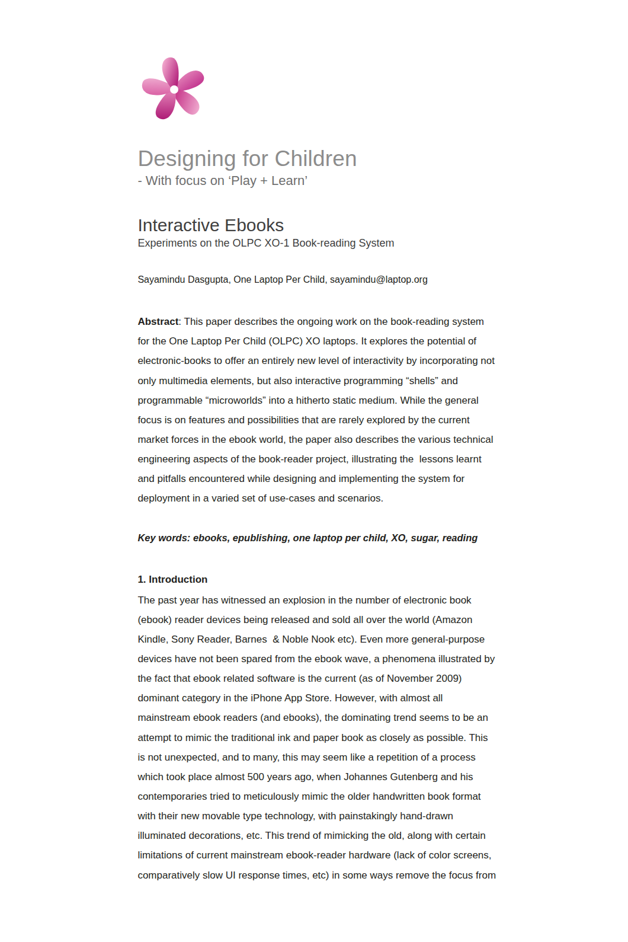Designing for Children
- With focus on ‘Play + Learn’
Interactive Ebooks
Experiments on the OLPC XO-1 Book-reading System
Sayamindu Dasgupta, One Laptop Per Child, sayamindu@laptop.org
Abstract: This paper describes the ongoing work on the book-reading system for the One Laptop Per Child (OLPC) XO laptops. It explores the potential of electronic-books to offer an entirely new level of interactivity by incorporating not only multimedia elements, but also interactive programming “shells” and programmable “microworlds” into a hitherto static medium. While the general focus is on features and possibilities that are rarely explored by the current market forces in the ebook world, the paper also describes the various technical engineering aspects of the book-reader project, illustrating the lessons learnt and pitfalls encountered while designing and implementing the system for deployment in a varied set of use-cases and scenarios.
Key words: ebooks, epublishing, one laptop per child, XO, sugar, reading
1. Introduction
The past year has witnessed an explosion in the number of electronic book (ebook) reader devices being released and sold all over the world (Amazon Kindle, Sony Reader, Barnes & Noble Nook etc). Even more general-purpose devices have not been spared from the ebook wave, a phenomena illustrated by the fact that ebook related software is the current (as of November 2009) dominant category in the iPhone App Store. However, with almost all mainstream ebook readers (and ebooks), the dominating trend seems to be an attempt to mimic the traditional ink and paper book as closely as possible. This is not unexpected, and to many, this may seem like a repetition of a process which took place almost 500 years ago, when Johannes Gutenberg and his contemporaries tried to meticulously mimic the older handwritten book format with their new movable type technology, with painstakingly hand-drawn illuminated decorations, etc. This trend of mimicking the old, along with certain limitations of current mainstream ebook-reader hardware (lack of color screens, comparatively slow UI response times, etc) in some ways remove the focus from